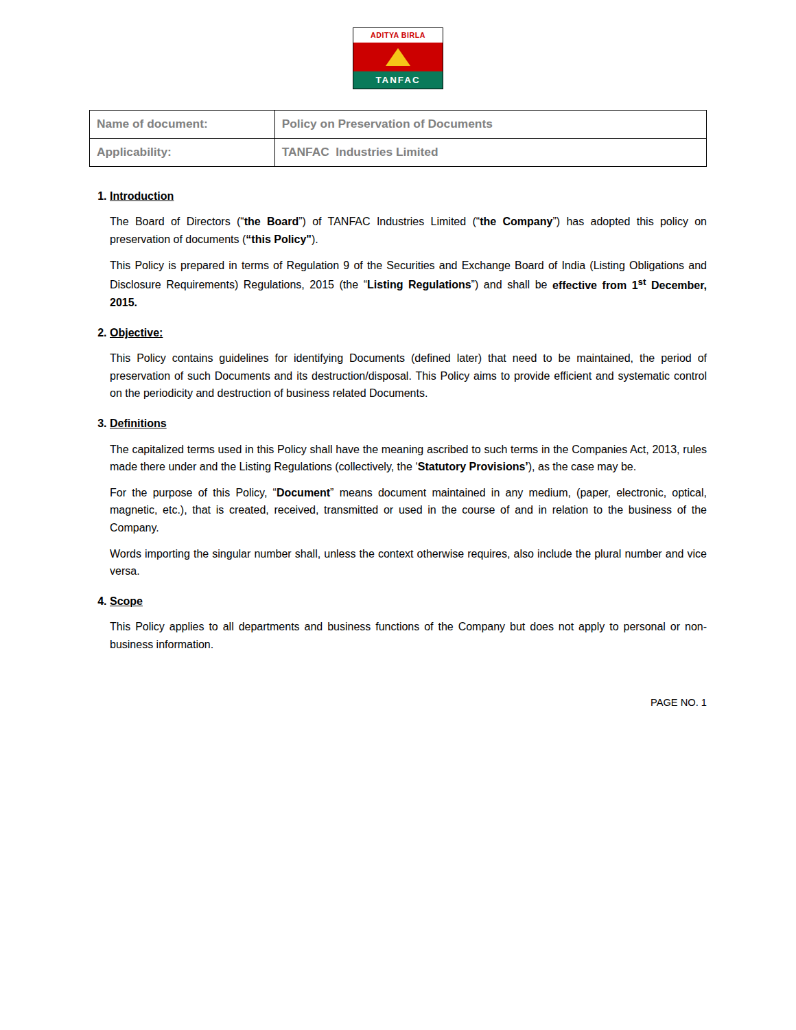ADITYA BIRLA
TANFAC
| Name of document: | Policy on Preservation of Documents |
| Applicability: | TANFAC Industries Limited |
Introduction
The Board of Directors (“the Board”) of TANFAC Industries Limited (“the Company”) has adopted this policy on preservation of documents (“this Policy").
This Policy is prepared in terms of Regulation 9 of the Securities and Exchange Board of India (Listing Obligations and Disclosure Requirements) Regulations, 2015 (the “Listing Regulations”) and shall be effective from 1st December, 2015.
Objective:
This Policy contains guidelines for identifying Documents (defined later) that need to be maintained, the period of preservation of such Documents and its destruction/disposal. This Policy aims to provide efficient and systematic control on the periodicity and destruction of business related Documents.
Definitions
The capitalized terms used in this Policy shall have the meaning ascribed to such terms in the Companies Act, 2013, rules made there under and the Listing Regulations (collectively, the ‘Statutory Provisions’), as the case may be.
For the purpose of this Policy, “Document” means document maintained in any medium, (paper, electronic, optical, magnetic, etc.), that is created, received, transmitted or used in the course of and in relation to the business of the Company.
Words importing the singular number shall, unless the context otherwise requires, also include the plural number and vice versa.
Scope
This Policy applies to all departments and business functions of the Company but does not apply to personal or non-business information.
PAGE NO. 1